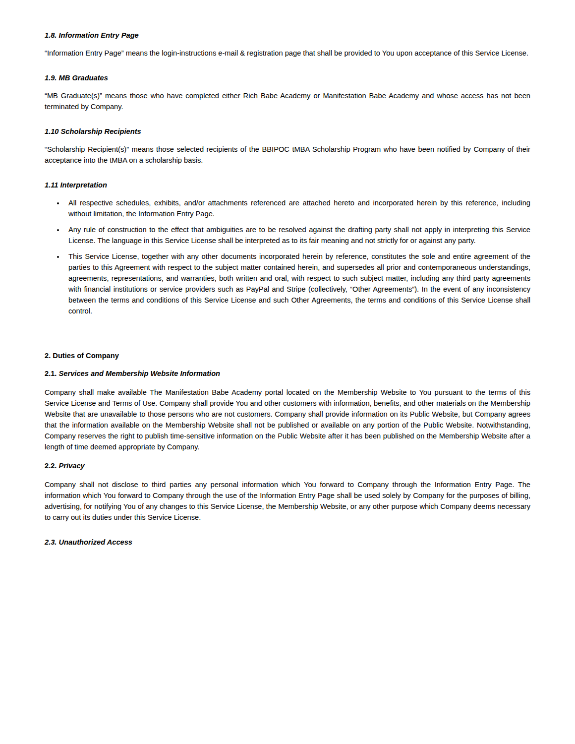1.8. Information Entry Page
“Information Entry Page” means the login-instructions e-mail & registration page that shall be provided to You upon acceptance of this Service License.
1.9. MB Graduates
“MB Graduate(s)” means those who have completed either Rich Babe Academy or Manifestation Babe Academy and whose access has not been terminated by Company.
1.10 Scholarship Recipients
“Scholarship Recipient(s)” means those selected recipients of the BBIPOC tMBA Scholarship Program who have been notified by Company of their acceptance into the tMBA on a scholarship basis.
1.11 Interpretation
All respective schedules, exhibits, and/or attachments referenced are attached hereto and incorporated herein by this reference, including without limitation, the Information Entry Page.
Any rule of construction to the effect that ambiguities are to be resolved against the drafting party shall not apply in interpreting this Service License. The language in this Service License shall be interpreted as to its fair meaning and not strictly for or against any party.
This Service License, together with any other documents incorporated herein by reference, constitutes the sole and entire agreement of the parties to this Agreement with respect to the subject matter contained herein, and supersedes all prior and contemporaneous understandings, agreements, representations, and warranties, both written and oral, with respect to such subject matter, including any third party agreements with financial institutions or service providers such as PayPal and Stripe (collectively, “Other Agreements”). In the event of any inconsistency between the terms and conditions of this Service License and such Other Agreements, the terms and conditions of this Service License shall control.
2. Duties of Company
2.1. Services and Membership Website Information
Company shall make available The Manifestation Babe Academy portal located on the Membership Website to You pursuant to the terms of this Service License and Terms of Use. Company shall provide You and other customers with information, benefits, and other materials on the Membership Website that are unavailable to those persons who are not customers. Company shall provide information on its Public Website, but Company agrees that the information available on the Membership Website shall not be published or available on any portion of the Public Website. Notwithstanding, Company reserves the right to publish time-sensitive information on the Public Website after it has been published on the Membership Website after a length of time deemed appropriate by Company.
2.2. Privacy
Company shall not disclose to third parties any personal information which You forward to Company through the Information Entry Page. The information which You forward to Company through the use of the Information Entry Page shall be used solely by Company for the purposes of billing, advertising, for notifying You of any changes to this Service License, the Membership Website, or any other purpose which Company deems necessary to carry out its duties under this Service License.
2.3. Unauthorized Access